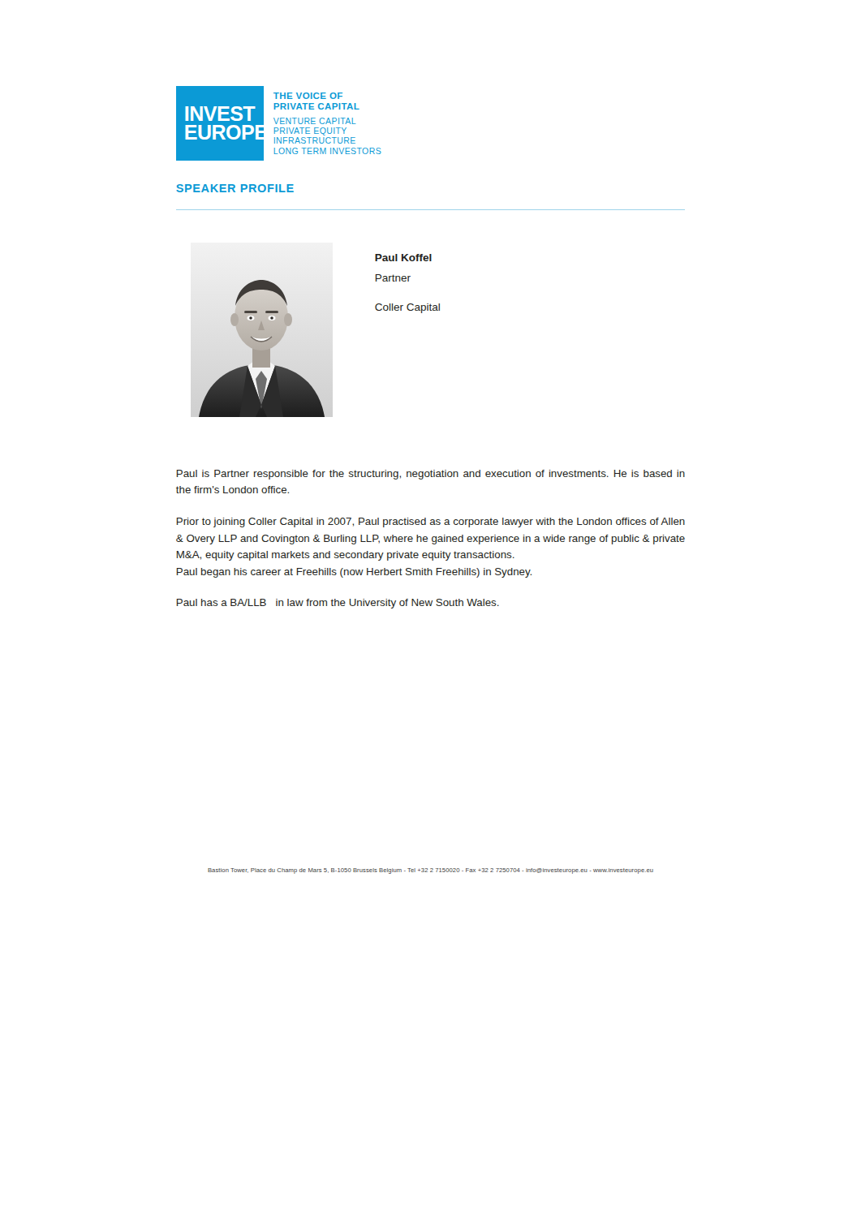INVEST EUROPE
The Voice of
Private Capital Venture Capital
Private Equity
Infrastructure
Long Term Investors
Speaker Profile
Paul Koffel
Partner
Coller Capital
Paul is Partner responsible for the structuring, negotiation and execution of investments. He is based in the firm's London office.
Prior to joining Coller Capital in 2007, Paul practised as a corporate lawyer with the London offices of Allen & Overy LLP and Covington & Burling LLP, where he gained experience in a wide range of public & private M&A, equity capital markets and secondary private equity transactions.
Paul began his career at Freehills (now Herbert Smith Freehills) in Sydney.
Paul has a BA/LLB in law from the University of New South Wales.
Bastion Tower, Place du Champ de Mars 5, B-1050 Brussels Belgium - Tel +32 2 7150020 - Fax +32 2 7250704 - info@investeurope.eu - www.investeurope.eu